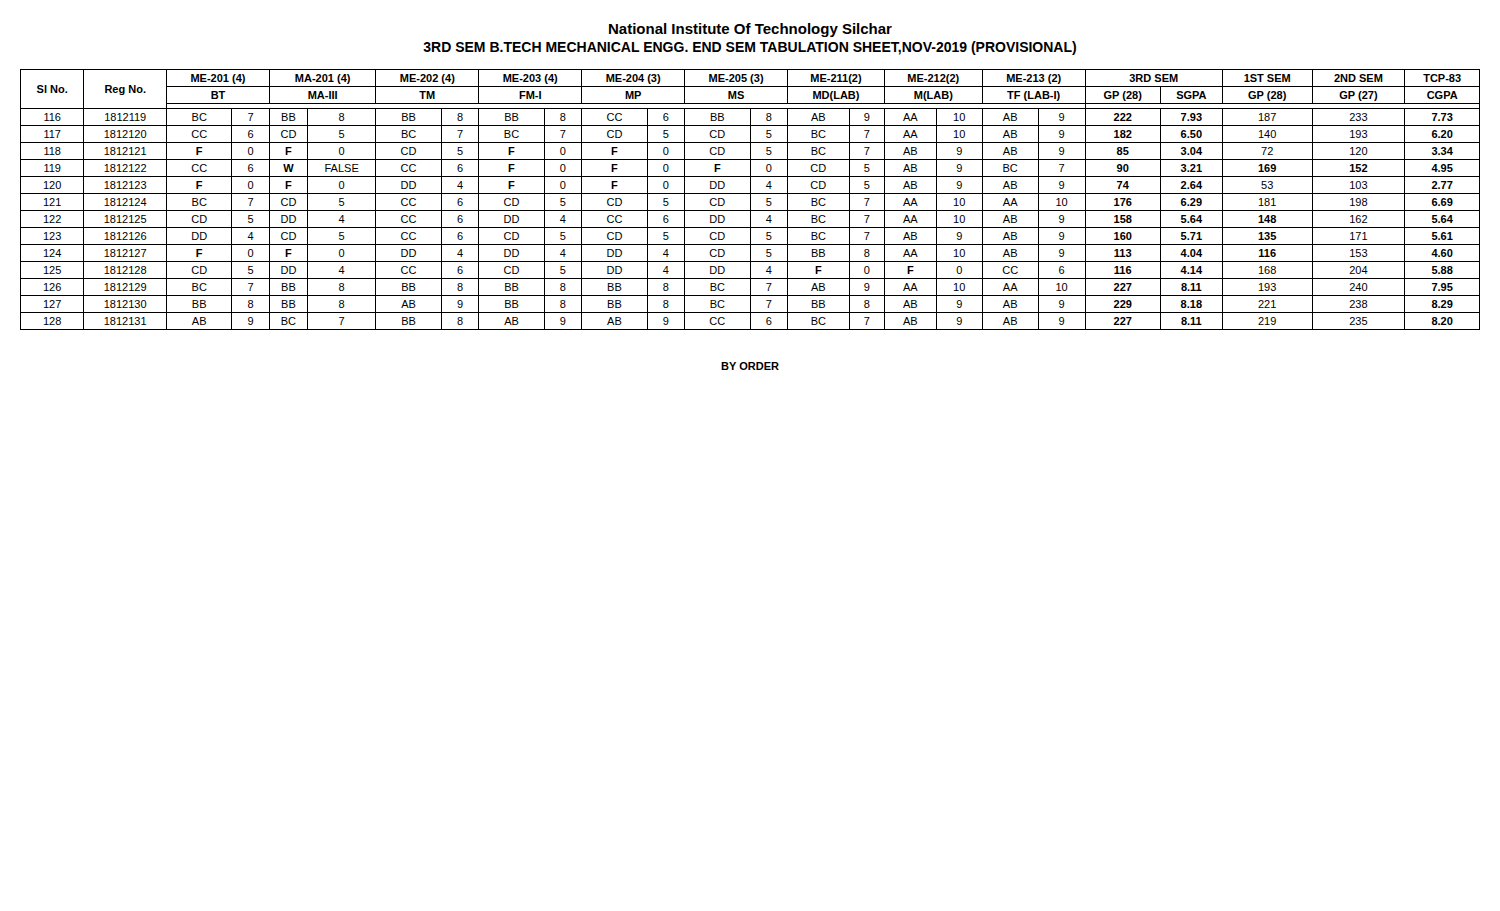National Institute Of Technology Silchar
3RD SEM B.TECH MECHANICAL ENGG. END SEM TABULATION SHEET,NOV-2019 (PROVISIONAL)
| Sl No. | Reg No. | ME-201 (4) | MA-201 (4) | ME-202 (4) | ME-203 (4) | ME-204 (3) | ME-205 (3) | ME-211(2) | ME-212(2) | ME-213 (2) | 3RD SEM | 1ST SEM | 2ND SEM | TCP-83 |
| --- | --- | --- | --- | --- | --- | --- | --- | --- | --- | --- | --- | --- | --- | --- |
| BT | MA-III | TM | FM-I | MP | MS | MD(LAB) | M(LAB) | TF (LAB-I) | GP (28) | SGPA | GP (28) | GP (27) | CGPA |
| 116 | 1812119 | BC | 7 | BB | 8 | BB | 8 | BB | 8 | CC | 6 | BB | 8 | AB | 9 | AA | 10 | AB | 9 | 222 | 7.93 | 187 | 233 | 7.73 |
| 117 | 1812120 | CC | 6 | CD | 5 | BC | 7 | BC | 7 | CD | 5 | CD | 5 | BC | 7 | AA | 10 | AB | 9 | 182 | 6.50 | 140 | 193 | 6.20 |
| 118 | 1812121 | F | 0 | F | 0 | CD | 5 | F | 0 | F | 0 | CD | 5 | BC | 7 | AB | 9 | AB | 9 | 85 | 3.04 | 72 | 120 | 3.34 |
| 119 | 1812122 | CC | 6 | W | FALSE | CC | 6 | F | 0 | F | 0 | F | 0 | CD | 5 | AB | 9 | BC | 7 | 90 | 3.21 | 169 | 152 | 4.95 |
| 120 | 1812123 | F | 0 | F | 0 | DD | 4 | F | 0 | F | 0 | DD | 4 | CD | 5 | AB | 9 | AB | 9 | 74 | 2.64 | 53 | 103 | 2.77 |
| 121 | 1812124 | BC | 7 | CD | 5 | CC | 6 | CD | 5 | CD | 5 | CD | 5 | BC | 7 | AA | 10 | AA | 10 | 176 | 6.29 | 181 | 198 | 6.69 |
| 122 | 1812125 | CD | 5 | DD | 4 | CC | 6 | DD | 4 | CC | 6 | DD | 4 | BC | 7 | AA | 10 | AB | 9 | 158 | 5.64 | 148 | 162 | 5.64 |
| 123 | 1812126 | DD | 4 | CD | 5 | CC | 6 | CD | 5 | CD | 5 | CD | 5 | BC | 7 | AB | 9 | AB | 9 | 160 | 5.71 | 135 | 171 | 5.61 |
| 124 | 1812127 | F | 0 | F | 0 | DD | 4 | DD | 4 | DD | 4 | CD | 5 | BB | 8 | AA | 10 | AB | 9 | 113 | 4.04 | 116 | 153 | 4.60 |
| 125 | 1812128 | CD | 5 | DD | 4 | CC | 6 | CD | 5 | DD | 4 | DD | 4 | F | 0 | F | 0 | CC | 6 | 116 | 4.14 | 168 | 204 | 5.88 |
| 126 | 1812129 | BC | 7 | BB | 8 | BB | 8 | BB | 8 | BB | 8 | BC | 7 | AB | 9 | AA | 10 | AA | 10 | 227 | 8.11 | 193 | 240 | 7.95 |
| 127 | 1812130 | BB | 8 | BB | 8 | AB | 9 | BB | 8 | BB | 8 | BC | 7 | BB | 8 | AB | 9 | AB | 9 | 229 | 8.18 | 221 | 238 | 8.29 |
| 128 | 1812131 | AB | 9 | BC | 7 | BB | 8 | AB | 9 | AB | 9 | CC | 6 | BC | 7 | AB | 9 | AB | 9 | 227 | 8.11 | 219 | 235 | 8.20 |
BY ORDER